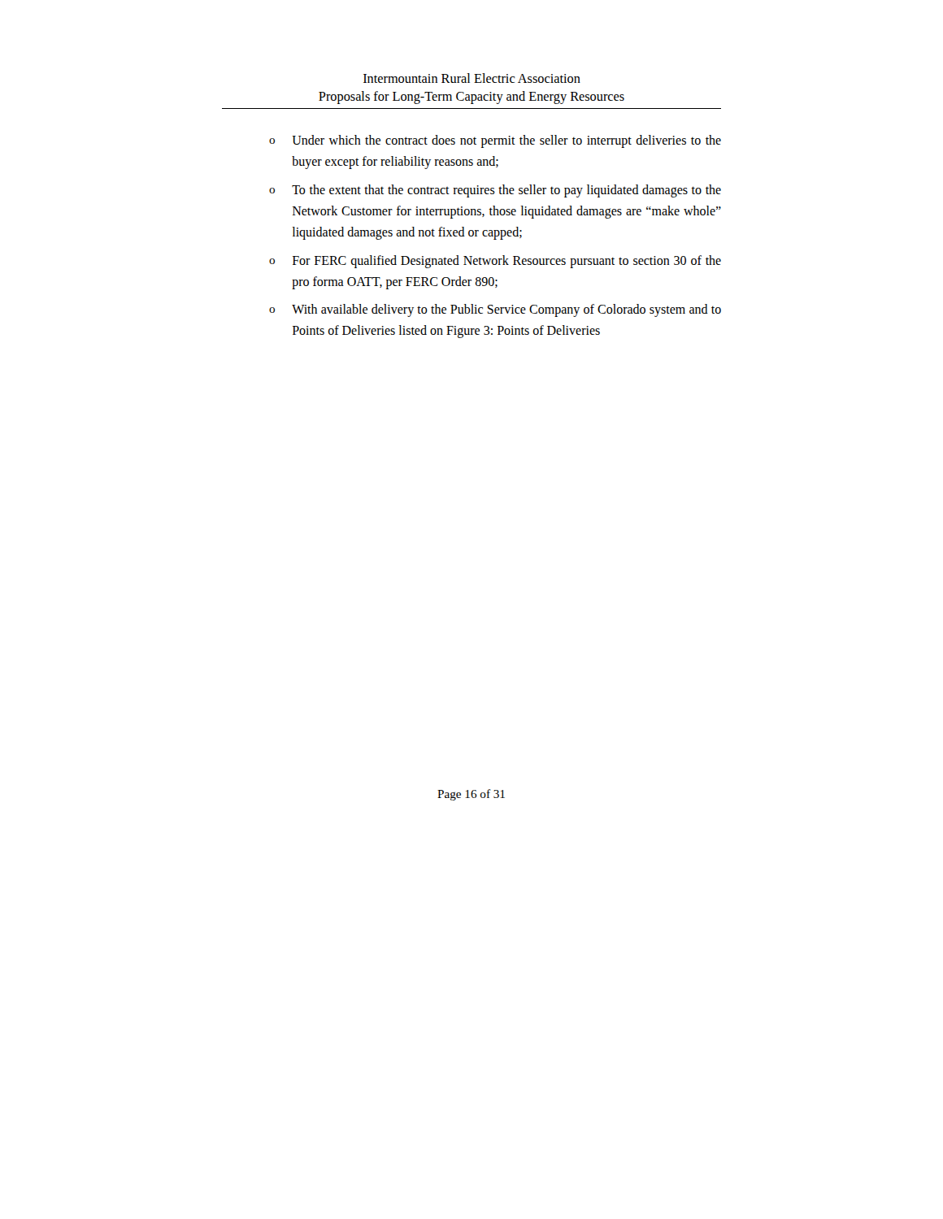Intermountain Rural Electric Association Proposals for Long-Term Capacity and Energy Resources
Under which the contract does not permit the seller to interrupt deliveries to the buyer except for reliability reasons and;
To the extent that the contract requires the seller to pay liquidated damages to the Network Customer for interruptions, those liquidated damages are “make whole” liquidated damages and not fixed or capped;
For FERC qualified Designated Network Resources pursuant to section 30 of the pro forma OATT, per FERC Order 890;
With available delivery to the Public Service Company of Colorado system and to Points of Deliveries listed on Figure 3: Points of Deliveries
Page 16 of 31